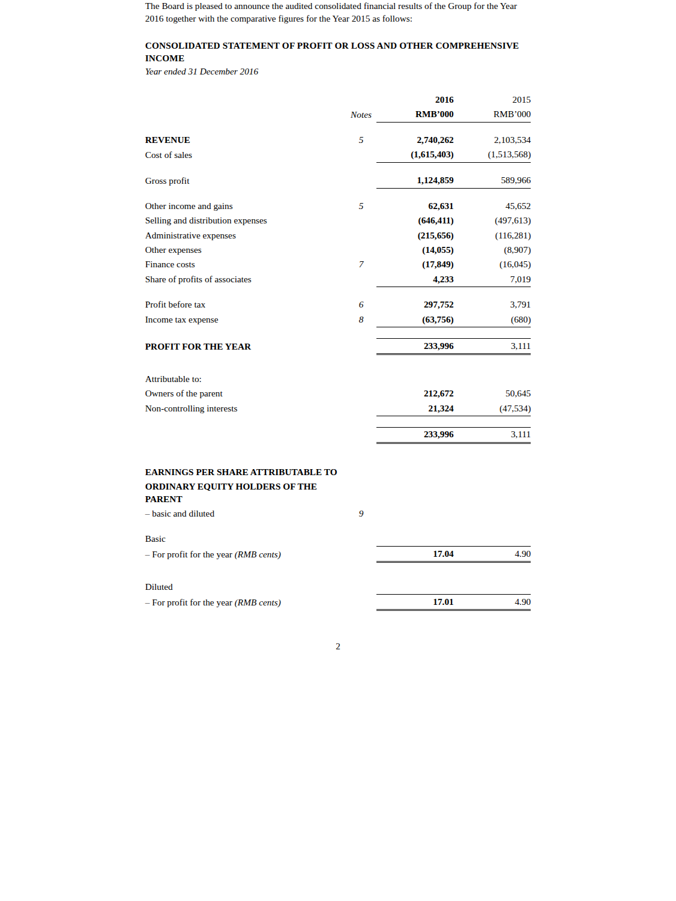The Board is pleased to announce the audited consolidated financial results of the Group for the Year 2016 together with the comparative figures for the Year 2015 as follows:
Consolidated Statement of Profit or Loss and Other Comprehensive Income
Year ended 31 December 2016
| | | 2016 | 2015 |
| | Notes | RMB’000 | RMB’000 |
| REVENUE | 5 | 2,740,262 | 2,103,534 |
| Cost of sales | | (1,615,403) | (1,513,568) |
| Gross profit | | 1,124,859 | 589,966 |
| Other income and gains | 5 | 62,631 | 45,652 |
| Selling and distribution expenses | | (646,411) | (497,613) |
| Administrative expenses | | (215,656) | (116,281) |
| Other expenses | | (14,055) | (8,907) |
| Finance costs | 7 | (17,849) | (16,045) |
| Share of profits of associates | | 4,233 | 7,019 |
| Profit before tax | 6 | 297,752 | 3,791 |
| Income tax expense | 8 | (63,756) | (680) |
| PROFIT FOR THE YEAR | | 233,996 | 3,111 |
| Attributable to: | | | |
| Owners of the parent | | 212,672 | 50,645 |
| Non-controlling interests | | 21,324 | (47,534) |
| | | 233,996 | 3,111 |
| EARNINGS PER SHARE ATTRIBUTABLE TO | | | |
| ORDINARY EQUITY HOLDERS OF THE PARENT | | | |
| – basic and diluted | 9 | | |
| Basic | | | |
| – For profit for the year (RMB cents) | | 17.04 | 4.90 |
| Diluted | | | |
| – For profit for the year (RMB cents) | | 17.01 | 4.90 |
2